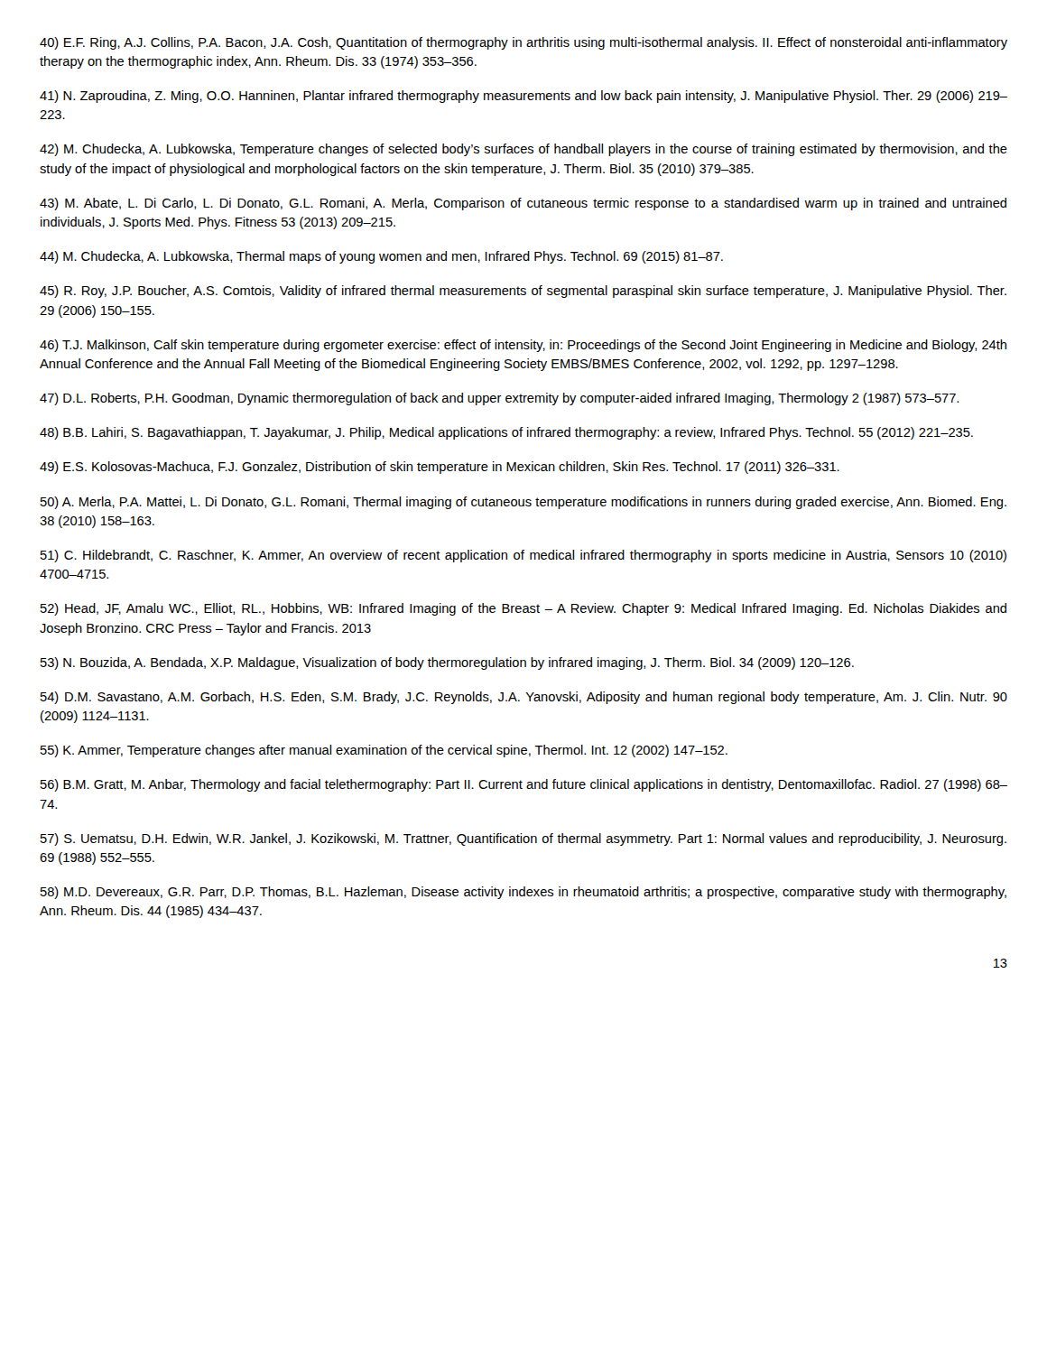40) E.F. Ring, A.J. Collins, P.A. Bacon, J.A. Cosh, Quantitation of thermography in arthritis using multi-isothermal analysis. II. Effect of nonsteroidal anti-inflammatory therapy on the thermographic index, Ann. Rheum. Dis. 33 (1974) 353–356.
41) N. Zaproudina, Z. Ming, O.O. Hanninen, Plantar infrared thermography measurements and low back pain intensity, J. Manipulative Physiol. Ther. 29 (2006) 219–223.
42) M. Chudecka, A. Lubkowska, Temperature changes of selected body’s surfaces of handball players in the course of training estimated by thermovision, and the study of the impact of physiological and morphological factors on the skin temperature, J. Therm. Biol. 35 (2010) 379–385.
43) M. Abate, L. Di Carlo, L. Di Donato, G.L. Romani, A. Merla, Comparison of cutaneous termic response to a standardised warm up in trained and untrained individuals, J. Sports Med. Phys. Fitness 53 (2013) 209–215.
44) M. Chudecka, A. Lubkowska, Thermal maps of young women and men, Infrared Phys. Technol. 69 (2015) 81–87.
45) R. Roy, J.P. Boucher, A.S. Comtois, Validity of infrared thermal measurements of segmental paraspinal skin surface temperature, J. Manipulative Physiol. Ther. 29 (2006) 150–155.
46) T.J. Malkinson, Calf skin temperature during ergometer exercise: effect of intensity, in: Proceedings of the Second Joint Engineering in Medicine and Biology, 24th Annual Conference and the Annual Fall Meeting of the Biomedical Engineering Society EMBS/BMES Conference, 2002, vol. 1292, pp. 1297–1298.
47) D.L. Roberts, P.H. Goodman, Dynamic thermoregulation of back and upper extremity by computer-aided infrared Imaging, Thermology 2 (1987) 573–577.
48) B.B. Lahiri, S. Bagavathiappan, T. Jayakumar, J. Philip, Medical applications of infrared thermography: a review, Infrared Phys. Technol. 55 (2012) 221–235.
49) E.S. Kolosovas-Machuca, F.J. Gonzalez, Distribution of skin temperature in Mexican children, Skin Res. Technol. 17 (2011) 326–331.
50) A. Merla, P.A. Mattei, L. Di Donato, G.L. Romani, Thermal imaging of cutaneous temperature modifications in runners during graded exercise, Ann. Biomed. Eng. 38 (2010) 158–163.
51) C. Hildebrandt, C. Raschner, K. Ammer, An overview of recent application of medical infrared thermography in sports medicine in Austria, Sensors 10 (2010) 4700–4715.
52) Head, JF, Amalu WC., Elliot, RL., Hobbins, WB: Infrared Imaging of the Breast – A Review. Chapter 9: Medical Infrared Imaging. Ed. Nicholas Diakides and Joseph Bronzino. CRC Press – Taylor and Francis. 2013
53) N. Bouzida, A. Bendada, X.P. Maldague, Visualization of body thermoregulation by infrared imaging, J. Therm. Biol. 34 (2009) 120–126.
54) D.M. Savastano, A.M. Gorbach, H.S. Eden, S.M. Brady, J.C. Reynolds, J.A. Yanovski, Adiposity and human regional body temperature, Am. J. Clin. Nutr. 90 (2009) 1124–1131.
55) K. Ammer, Temperature changes after manual examination of the cervical spine, Thermol. Int. 12 (2002) 147–152.
56) B.M. Gratt, M. Anbar, Thermology and facial telethermography: Part II. Current and future clinical applications in dentistry, Dentomaxillofac. Radiol. 27 (1998) 68–74.
57) S. Uematsu, D.H. Edwin, W.R. Jankel, J. Kozikowski, M. Trattner, Quantification of thermal asymmetry. Part 1: Normal values and reproducibility, J. Neurosurg. 69 (1988) 552–555.
58) M.D. Devereaux, G.R. Parr, D.P. Thomas, B.L. Hazleman, Disease activity indexes in rheumatoid arthritis; a prospective, comparative study with thermography, Ann. Rheum. Dis. 44 (1985) 434–437.
13